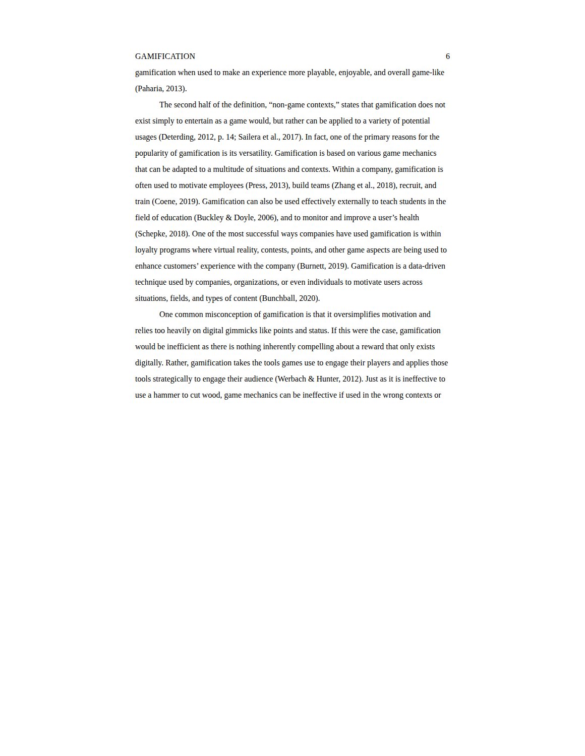GAMIFICATION 6
gamification when used to make an experience more playable, enjoyable, and overall game-like (Paharia, 2013).
The second half of the definition, “non-game contexts,” states that gamification does not exist simply to entertain as a game would, but rather can be applied to a variety of potential usages (Deterding, 2012, p. 14; Sailera et al., 2017). In fact, one of the primary reasons for the popularity of gamification is its versatility. Gamification is based on various game mechanics that can be adapted to a multitude of situations and contexts. Within a company, gamification is often used to motivate employees (Press, 2013), build teams (Zhang et al., 2018), recruit, and train (Coene, 2019). Gamification can also be used effectively externally to teach students in the field of education (Buckley & Doyle, 2006), and to monitor and improve a user’s health (Schepke, 2018). One of the most successful ways companies have used gamification is within loyalty programs where virtual reality, contests, points, and other game aspects are being used to enhance customers’ experience with the company (Burnett, 2019). Gamification is a data-driven technique used by companies, organizations, or even individuals to motivate users across situations, fields, and types of content (Bunchball, 2020).
One common misconception of gamification is that it oversimplifies motivation and relies too heavily on digital gimmicks like points and status. If this were the case, gamification would be inefficient as there is nothing inherently compelling about a reward that only exists digitally. Rather, gamification takes the tools games use to engage their players and applies those tools strategically to engage their audience (Werbach & Hunter, 2012). Just as it is ineffective to use a hammer to cut wood, game mechanics can be ineffective if used in the wrong contexts or